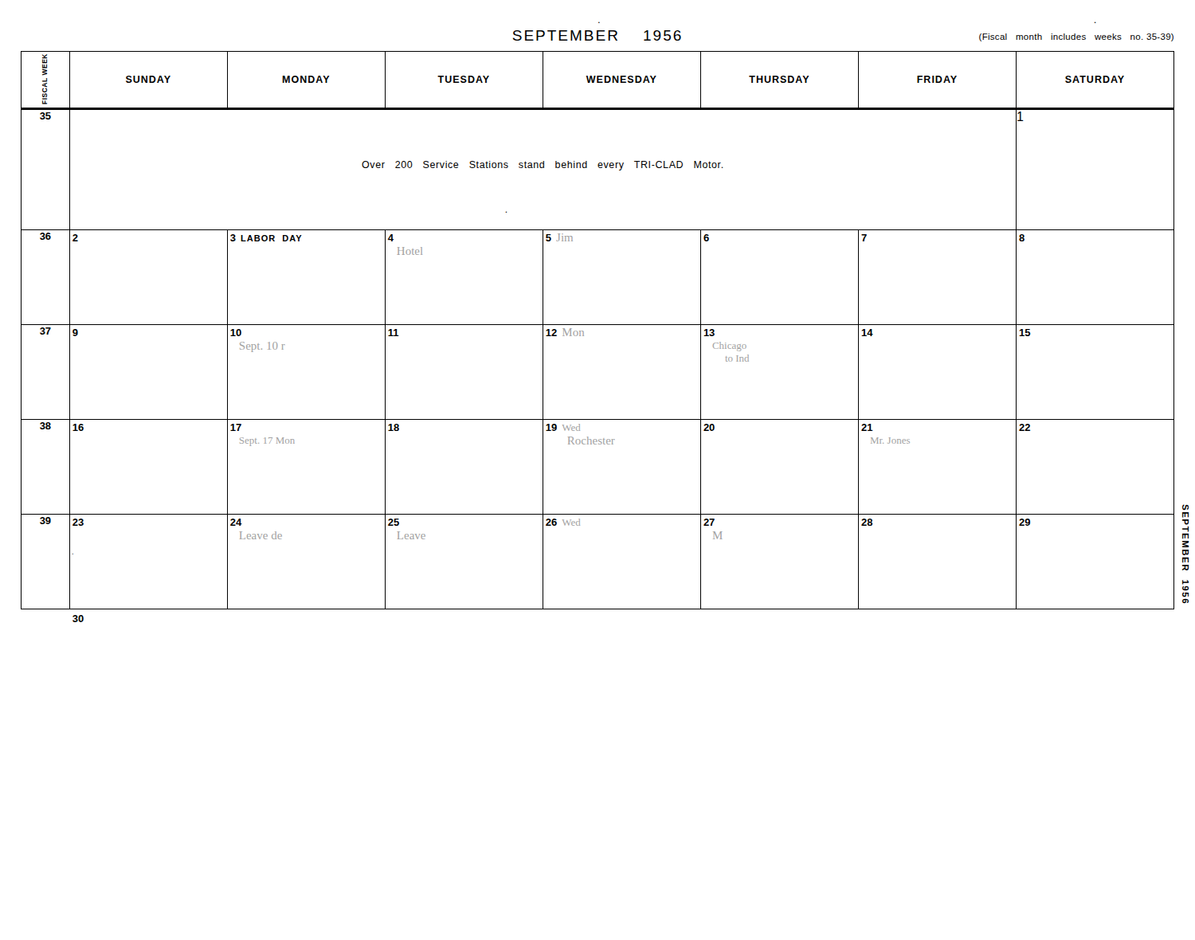. .
SEPTEMBER 1956
(Fiscal month includes weeks no. 35-39)
| FISCAL WEEK | SUNDAY | MONDAY | TUESDAY | WEDNESDAY | THURSDAY | FRIDAY | SATURDAY |
| --- | --- | --- | --- | --- | --- | --- | --- |
| 35 | Over 200 Service Stations stand behind every TRI-CLAD Motor. . | 1 |
| 36 | 2 | 3 LABOR DAY | 4 Hotel | 5 Jim | 6 | 7 | 8 |
| 37 | 9 | 10 Sept. 10 r | 11 | 12 Mon | 13 Chicago to Ind | 14 | 15 |
| 38 | 16 | 17 Sept. 17 Mon | 18 | 19 Wed Rochester | 20 | 21 Mr. Jones | 22 |
| 39 | 23 . 30 | 24 Leave de | 25 Leave | 26 Wed | 27 M | 28 | 29 |
SEPTEMBER 1956